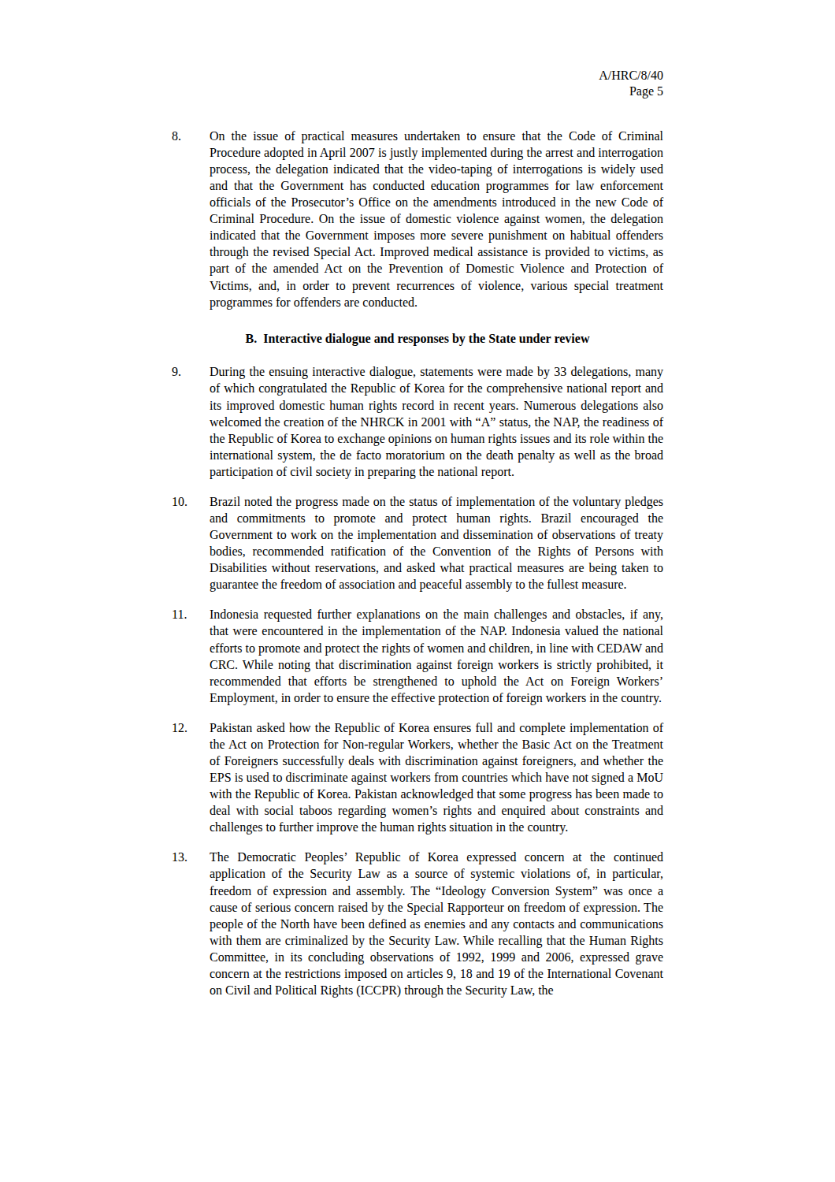A/HRC/8/40
Page 5
8. On the issue of practical measures undertaken to ensure that the Code of Criminal Procedure adopted in April 2007 is justly implemented during the arrest and interrogation process, the delegation indicated that the video-taping of interrogations is widely used and that the Government has conducted education programmes for law enforcement officials of the Prosecutor’s Office on the amendments introduced in the new Code of Criminal Procedure. On the issue of domestic violence against women, the delegation indicated that the Government imposes more severe punishment on habitual offenders through the revised Special Act. Improved medical assistance is provided to victims, as part of the amended Act on the Prevention of Domestic Violence and Protection of Victims, and, in order to prevent recurrences of violence, various special treatment programmes for offenders are conducted.
B. Interactive dialogue and responses by the State under review
9. During the ensuing interactive dialogue, statements were made by 33 delegations, many of which congratulated the Republic of Korea for the comprehensive national report and its improved domestic human rights record in recent years. Numerous delegations also welcomed the creation of the NHRCK in 2001 with “A” status, the NAP, the readiness of the Republic of Korea to exchange opinions on human rights issues and its role within the international system, the de facto moratorium on the death penalty as well as the broad participation of civil society in preparing the national report.
10. Brazil noted the progress made on the status of implementation of the voluntary pledges and commitments to promote and protect human rights. Brazil encouraged the Government to work on the implementation and dissemination of observations of treaty bodies, recommended ratification of the Convention of the Rights of Persons with Disabilities without reservations, and asked what practical measures are being taken to guarantee the freedom of association and peaceful assembly to the fullest measure.
11. Indonesia requested further explanations on the main challenges and obstacles, if any, that were encountered in the implementation of the NAP. Indonesia valued the national efforts to promote and protect the rights of women and children, in line with CEDAW and CRC. While noting that discrimination against foreign workers is strictly prohibited, it recommended that efforts be strengthened to uphold the Act on Foreign Workers’ Employment, in order to ensure the effective protection of foreign workers in the country.
12. Pakistan asked how the Republic of Korea ensures full and complete implementation of the Act on Protection for Non-regular Workers, whether the Basic Act on the Treatment of Foreigners successfully deals with discrimination against foreigners, and whether the EPS is used to discriminate against workers from countries which have not signed a MoU with the Republic of Korea. Pakistan acknowledged that some progress has been made to deal with social taboos regarding women’s rights and enquired about constraints and challenges to further improve the human rights situation in the country.
13. The Democratic Peoples’ Republic of Korea expressed concern at the continued application of the Security Law as a source of systemic violations of, in particular, freedom of expression and assembly. The “Ideology Conversion System” was once a cause of serious concern raised by the Special Rapporteur on freedom of expression. The people of the North have been defined as enemies and any contacts and communications with them are criminalized by the Security Law. While recalling that the Human Rights Committee, in its concluding observations of 1992, 1999 and 2006, expressed grave concern at the restrictions imposed on articles 9, 18 and 19 of the International Covenant on Civil and Political Rights (ICCPR) through the Security Law, the